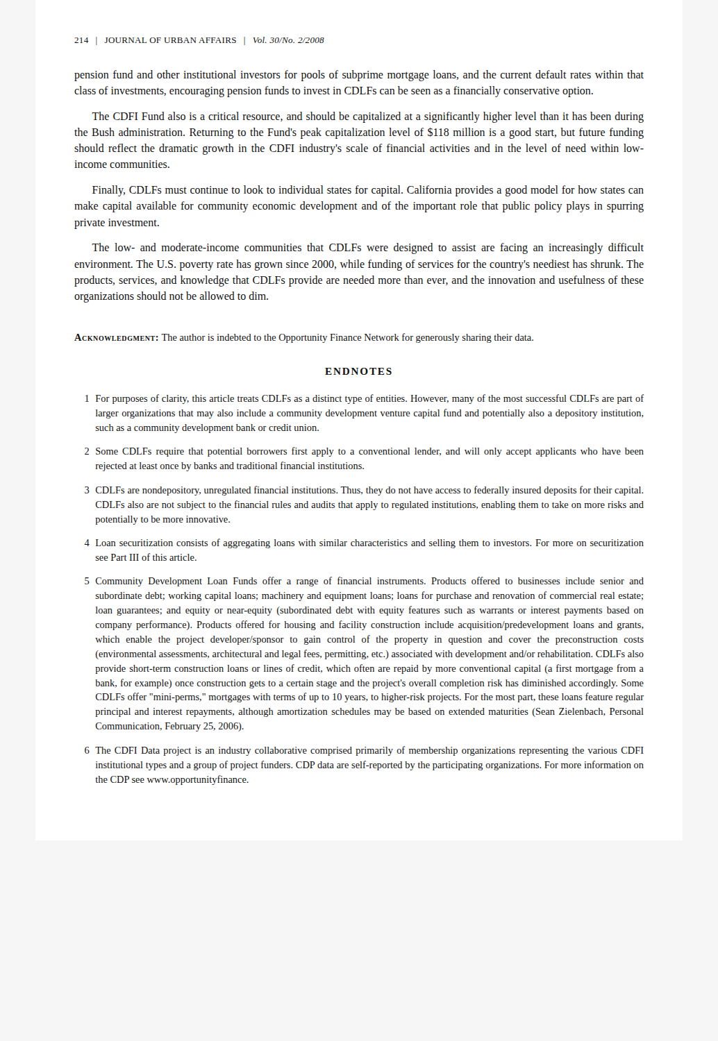214 | JOURNAL OF URBAN AFFAIRS | Vol. 30/No. 2/2008
pension fund and other institutional investors for pools of subprime mortgage loans, and the current default rates within that class of investments, encouraging pension funds to invest in CDLFs can be seen as a financially conservative option.
The CDFI Fund also is a critical resource, and should be capitalized at a significantly higher level than it has been during the Bush administration. Returning to the Fund's peak capitalization level of $118 million is a good start, but future funding should reflect the dramatic growth in the CDFI industry's scale of financial activities and in the level of need within low-income communities.
Finally, CDLFs must continue to look to individual states for capital. California provides a good model for how states can make capital available for community economic development and of the important role that public policy plays in spurring private investment.
The low- and moderate-income communities that CDLFs were designed to assist are facing an increasingly difficult environment. The U.S. poverty rate has grown since 2000, while funding of services for the country's neediest has shrunk. The products, services, and knowledge that CDLFs provide are needed more than ever, and the innovation and usefulness of these organizations should not be allowed to dim.
Acknowledgment: The author is indebted to the Opportunity Finance Network for generously sharing their data.
ENDNOTES
1 For purposes of clarity, this article treats CDLFs as a distinct type of entities. However, many of the most successful CDLFs are part of larger organizations that may also include a community development venture capital fund and potentially also a depository institution, such as a community development bank or credit union.
2 Some CDLFs require that potential borrowers first apply to a conventional lender, and will only accept applicants who have been rejected at least once by banks and traditional financial institutions.
3 CDLFs are nondepository, unregulated financial institutions. Thus, they do not have access to federally insured deposits for their capital. CDLFs also are not subject to the financial rules and audits that apply to regulated institutions, enabling them to take on more risks and potentially to be more innovative.
4 Loan securitization consists of aggregating loans with similar characteristics and selling them to investors. For more on securitization see Part III of this article.
5 Community Development Loan Funds offer a range of financial instruments. Products offered to businesses include senior and subordinate debt; working capital loans; machinery and equipment loans; loans for purchase and renovation of commercial real estate; loan guarantees; and equity or near-equity (subordinated debt with equity features such as warrants or interest payments based on company performance). Products offered for housing and facility construction include acquisition/predevelopment loans and grants, which enable the project developer/sponsor to gain control of the property in question and cover the preconstruction costs (environmental assessments, architectural and legal fees, permitting, etc.) associated with development and/or rehabilitation. CDLFs also provide short-term construction loans or lines of credit, which often are repaid by more conventional capital (a first mortgage from a bank, for example) once construction gets to a certain stage and the project's overall completion risk has diminished accordingly. Some CDLFs offer "mini-perms," mortgages with terms of up to 10 years, to higher-risk projects. For the most part, these loans feature regular principal and interest repayments, although amortization schedules may be based on extended maturities (Sean Zielenbach, Personal Communication, February 25, 2006).
6 The CDFI Data project is an industry collaborative comprised primarily of membership organizations representing the various CDFI institutional types and a group of project funders. CDP data are self-reported by the participating organizations. For more information on the CDP see www.opportunityfinance.